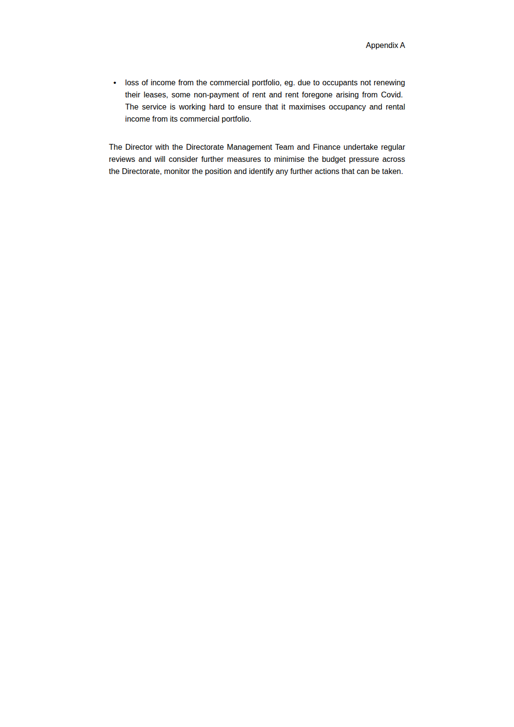Appendix A
loss of income from the commercial portfolio, eg. due to occupants not renewing their leases, some non-payment of rent and rent foregone arising from Covid. The service is working hard to ensure that it maximises occupancy and rental income from its commercial portfolio.
The Director with the Directorate Management Team and Finance undertake regular reviews and will consider further measures to minimise the budget pressure across the Directorate, monitor the position and identify any further actions that can be taken.